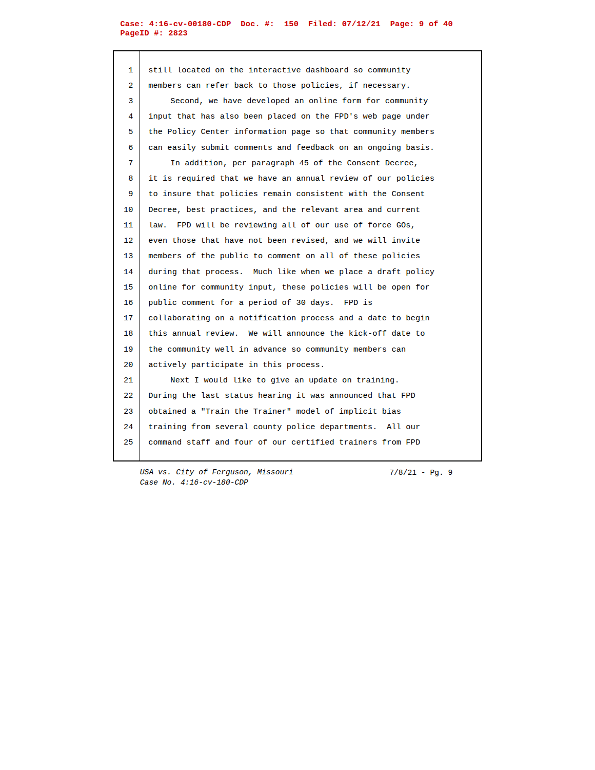Case: 4:16-cv-00180-CDP Doc. #: 150 Filed: 07/12/21 Page: 9 of 40 PageID #: 2823
1
2
3
4
5
6
7
8
9
10
11
12
13
14
15
16
17
18
19
20
21
22
23
24
25
still located on the interactive dashboard so community
members can refer back to those policies, if necessary.
Second, we have developed an online form for community
input that has also been placed on the FPD's web page under
the Policy Center information page so that community members
can easily submit comments and feedback on an ongoing basis.
In addition, per paragraph 45 of the Consent Decree,
it is required that we have an annual review of our policies
to insure that policies remain consistent with the Consent
Decree, best practices, and the relevant area and current
law. FPD will be reviewing all of our use of force GOs,
even those that have not been revised, and we will invite
members of the public to comment on all of these policies
during that process. Much like when we place a draft policy
online for community input, these policies will be open for
public comment for a period of 30 days. FPD is
collaborating on a notification process and a date to begin
this annual review. We will announce the kick-off date to
the community well in advance so community members can
actively participate in this process.
Next I would like to give an update on training.
During the last status hearing it was announced that FPD
obtained a "Train the Trainer" model of implicit bias
training from several county police departments. All our
command staff and four of our certified trainers from FPD
USA vs. City of Ferguson, Missouri
Case No. 4:16-cv-180-CDP
7/8/21 - Pg. 9